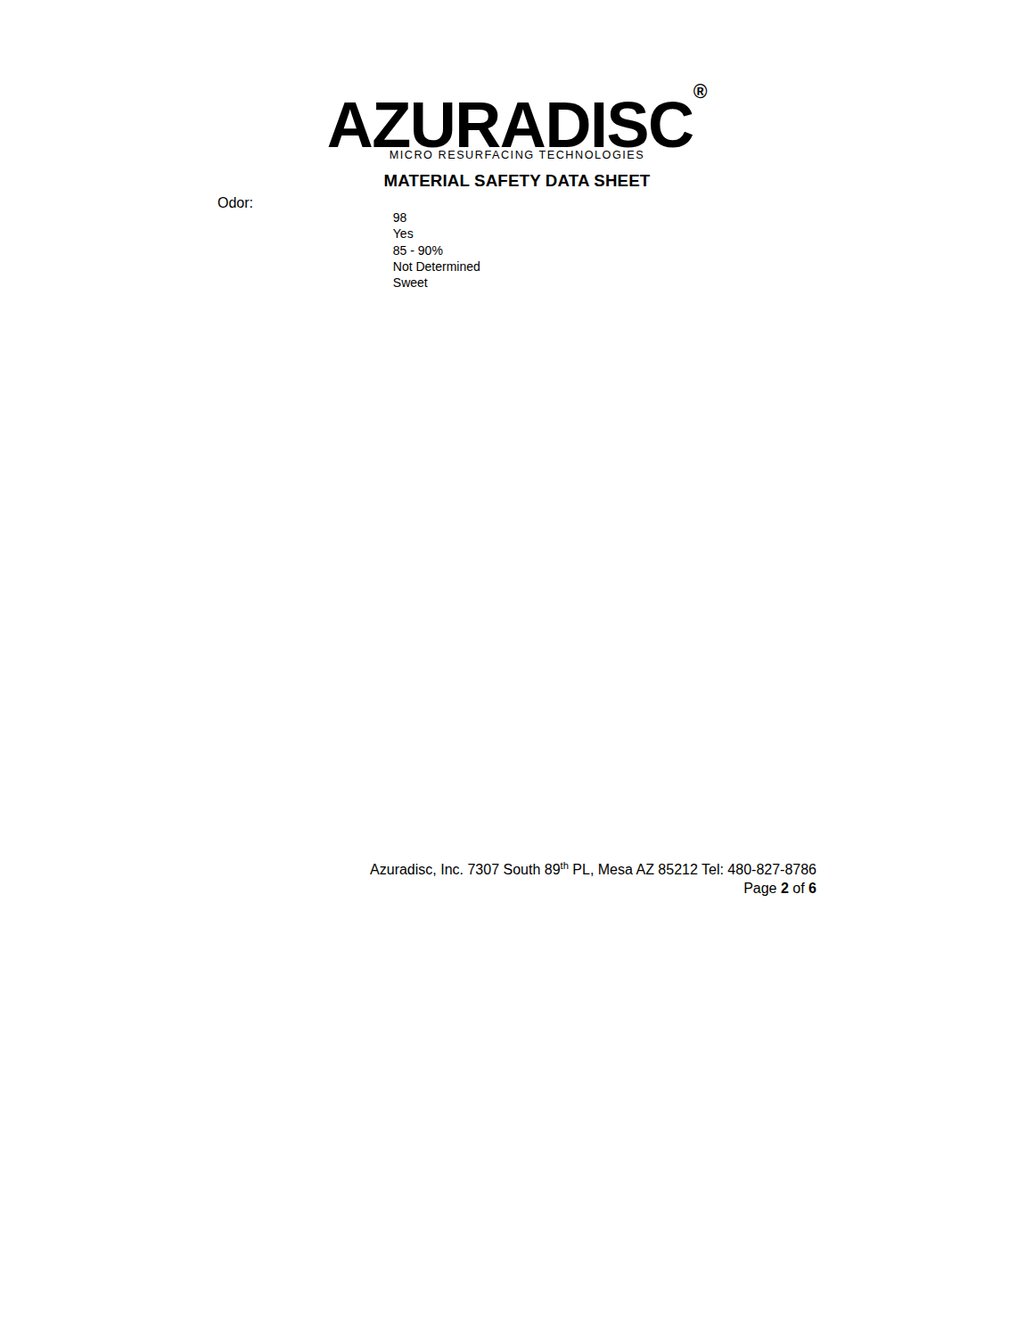AZURADISC®
Micro Resurfacing Technologies
MATERIAL SAFETY DATA SHEET
Odor:
98
Yes
85 - 90%
Not Determined
Sweet
Azuradisc, Inc. 7307 South 89th PL, Mesa AZ 85212 Tel: 480-827-8786
Page 2 of 6